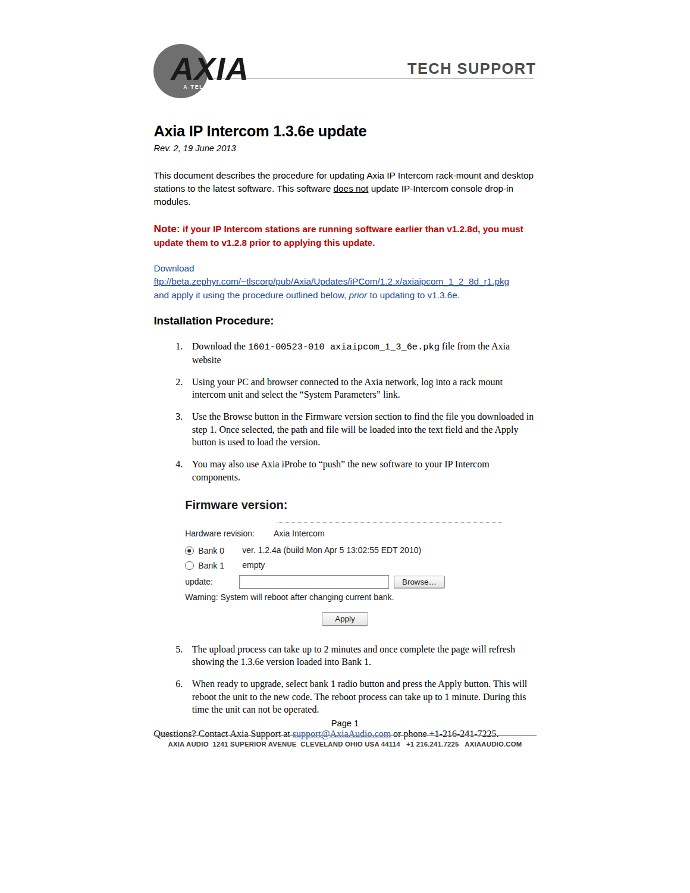AXIA
A TELOS COMPANY
TECH SUPPORT
Axia IP Intercom 1.3.6e update
Rev. 2, 19 June 2013
This document describes the procedure for updating Axia IP Intercom rack-mount and desktop stations to the latest software. This software does not update IP-Intercom console drop-in modules.
Note: if your IP Intercom stations are running software earlier than v1.2.8d, you must update them to v1.2.8 prior to applying this update.
Download ftp://beta.zephyr.com/~tlscorp/pub/Axia/Updates/iPCom/1.2.x/axiaipcom_1_2_8d_r1.pkg
and apply it using the procedure outlined below, prior to updating to v1.3.6e.
Installation Procedure:
Download the 1601-00523-010 axiaipcom_1_3_6e.pkg file from the Axia website
Using your PC and browser connected to the Axia network, log into a rack mount intercom unit and select the “System Parameters” link.
Use the Browse button in the Firmware version section to find the file you downloaded in step 1. Once selected, the path and file will be loaded into the text field and the Apply button is used to load the version.
You may also use Axia iProbe to “push” the new software to your IP Intercom components.
Firmware version:
Hardware revision:
Axia Intercom
Bank 0
ver. 1.2.4a (build Mon Apr 5 13:02:55 EDT 2010)
Bank 1
empty
update:
Browse…
Warning: System will reboot after changing current bank.
Apply
The upload process can take up to 2 minutes and once complete the page will refresh showing the 1.3.6e version loaded into Bank 1.
When ready to upgrade, select bank 1 radio button and press the Apply button. This will reboot the unit to the new code. The reboot process can take up to 1 minute. During this time the unit can not be operated.
Questions? Contact Axia Support at support@AxiaAudio.com or phone +1-216-241-7225.
Page 1
AXIA AUDIO 1241 SUPERIOR AVENUE CLEVELAND OHIO USA 44114 +1 216.241.7225 AXIAAUDIO.COM